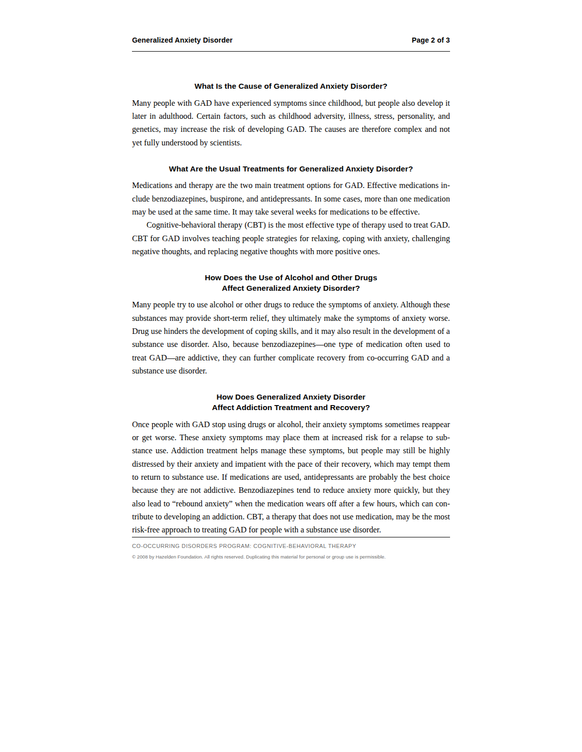Generalized Anxiety Disorder Page 2 of 3
What Is the Cause of Generalized Anxiety Disorder?
Many people with GAD have experienced symptoms since childhood, but people also develop it later in adulthood. Certain factors, such as childhood adversity, illness, stress, personality, and genetics, may increase the risk of developing GAD. The causes are therefore complex and not yet fully understood by scientists.
What Are the Usual Treatments for Generalized Anxiety Disorder?
Medications and therapy are the two main treatment options for GAD. Effective medications include benzodiazepines, buspirone, and antidepressants. In some cases, more than one medication may be used at the same time. It may take several weeks for medications to be effective.
Cognitive-behavioral therapy (CBT) is the most effective type of therapy used to treat GAD. CBT for GAD involves teaching people strategies for relaxing, coping with anxiety, challenging negative thoughts, and replacing negative thoughts with more positive ones.
How Does the Use of Alcohol and Other Drugs
Affect Generalized Anxiety Disorder?
Many people try to use alcohol or other drugs to reduce the symptoms of anxiety. Although these substances may provide short-term relief, they ultimately make the symptoms of anxiety worse. Drug use hinders the development of coping skills, and it may also result in the development of a substance use disorder. Also, because benzodiazepines—one type of medication often used to treat GAD—are addictive, they can further complicate recovery from co-occurring GAD and a substance use disorder.
How Does Generalized Anxiety Disorder
Affect Addiction Treatment and Recovery?
Once people with GAD stop using drugs or alcohol, their anxiety symptoms sometimes reappear or get worse. These anxiety symptoms may place them at increased risk for a relapse to substance use. Addiction treatment helps manage these symptoms, but people may still be highly distressed by their anxiety and impatient with the pace of their recovery, which may tempt them to return to substance use. If medications are used, antidepressants are probably the best choice because they are not addictive. Benzodiazepines tend to reduce anxiety more quickly, but they also lead to “rebound anxiety” when the medication wears off after a few hours, which can contribute to developing an addiction. CBT, a therapy that does not use medication, may be the most risk-free approach to treating GAD for people with a substance use disorder.
CO-OCCURRING DISORDERS PROGRAM: COGNITIVE-BEHAVIORAL THERAPY
© 2008 by Hazelden Foundation. All rights reserved. Duplicating this material for personal or group use is permissible.